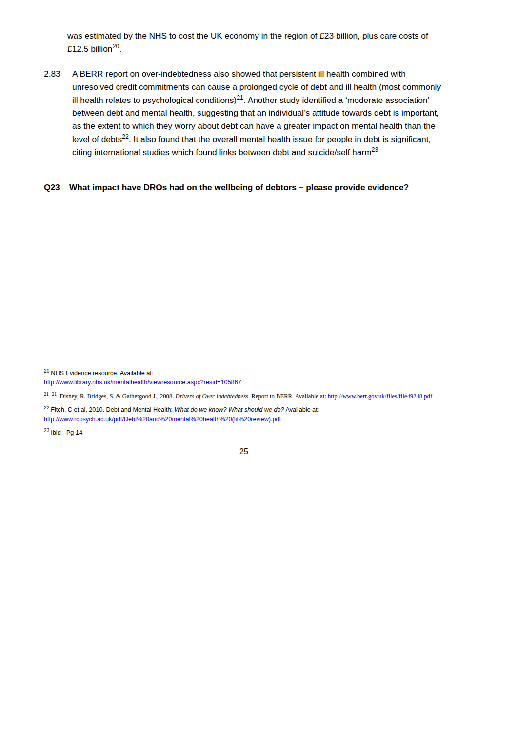was estimated by the NHS to cost the UK economy in the region of £23 billion, plus care costs of £12.5 billion20.
2.83
A BERR report on over-indebtedness also showed that persistent ill health combined with unresolved credit commitments can cause a prolonged cycle of debt and ill health (most commonly ill health relates to psychological conditions)21. Another study identified a ‘moderate association’ between debt and mental health, suggesting that an individual’s attitude towards debt is important, as the extent to which they worry about debt can have a greater impact on mental health than the level of debts22. It also found that the overall mental health issue for people in debt is significant, citing international studies which found links between debt and suicide/self harm23
Q23
What impact have DROs had on the wellbeing of debtors – please provide evidence?
20 NHS Evidence resource. Available at:
http://www.library.nhs.uk/mentalhealth/viewresource.aspx?resid=105867
21 21 Disney, R. Bridges, S. & Gathergood J., 2008. Drivers of Over-indebtedness. Report to BERR. Available at: http://www.berr.gov.uk/files/file49248.pdf
22 Fitch, C et al, 2010. Debt and Mental Health: What do we know? What should we do? Available at:
http://www.rcpsych.ac.uk/pdf/Debt%20and%20mental%20health%20(lit%20review).pdf
23 Ibid - Pg 14
25